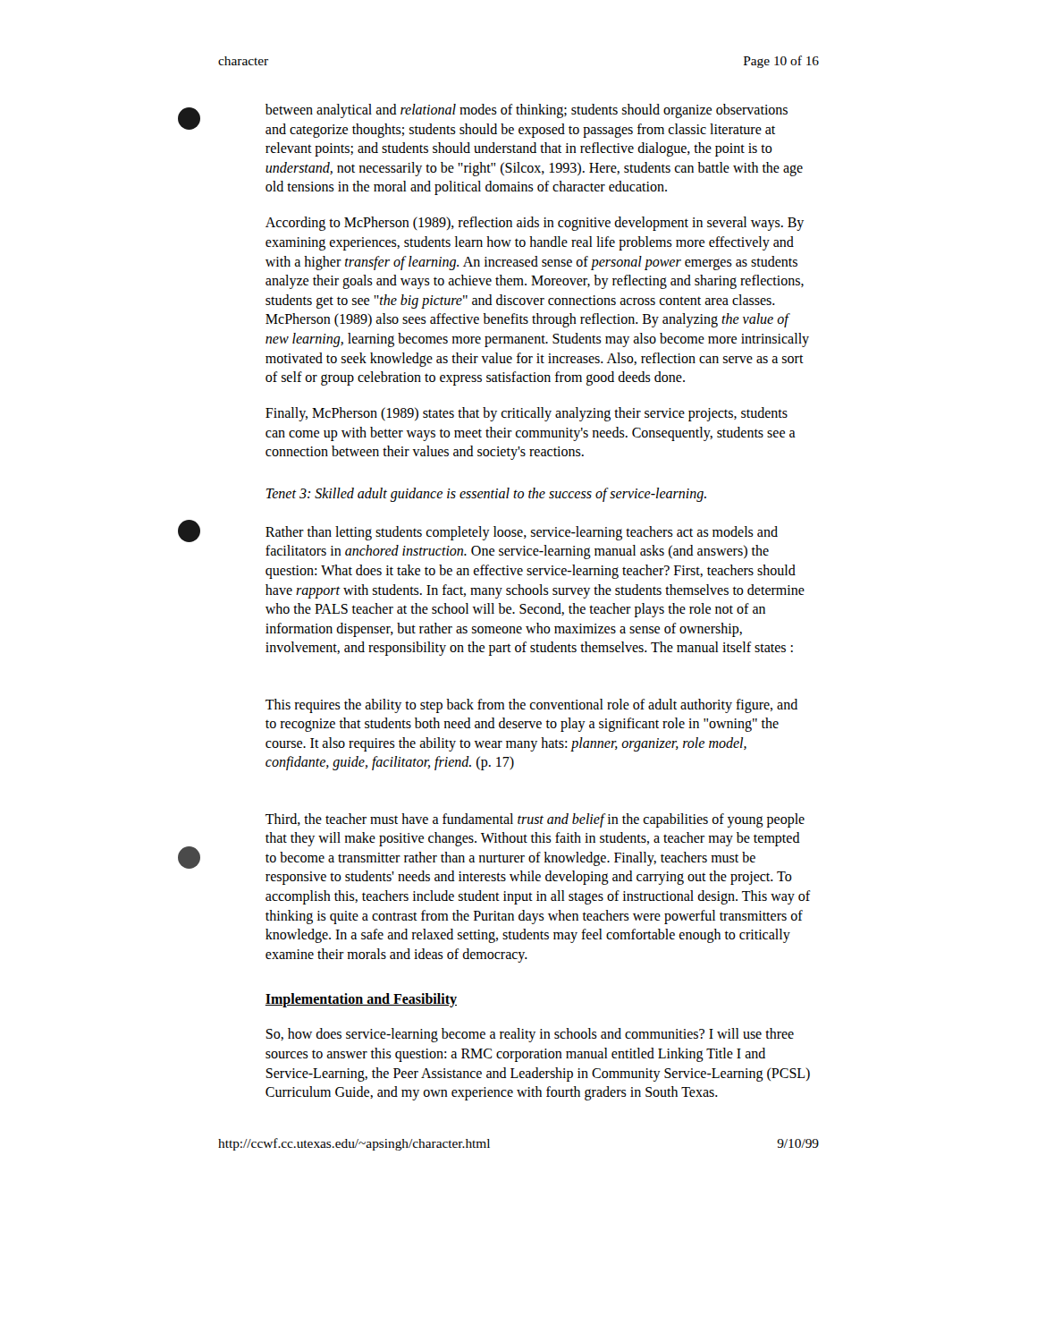character Page 10 of 16
between analytical and relational modes of thinking; students should organize observations and categorize thoughts; students should be exposed to passages from classic literature at relevant points; and students should understand that in reflective dialogue, the point is to understand, not necessarily to be "right" (Silcox, 1993). Here, students can battle with the age old tensions in the moral and political domains of character education.
According to McPherson (1989), reflection aids in cognitive development in several ways. By examining experiences, students learn how to handle real life problems more effectively and with a higher transfer of learning. An increased sense of personal power emerges as students analyze their goals and ways to achieve them. Moreover, by reflecting and sharing reflections, students get to see "the big picture" and discover connections across content area classes. McPherson (1989) also sees affective benefits through reflection. By analyzing the value of new learning, learning becomes more permanent. Students may also become more intrinsically motivated to seek knowledge as their value for it increases. Also, reflection can serve as a sort of self or group celebration to express satisfaction from good deeds done.
Finally, McPherson (1989) states that by critically analyzing their service projects, students can come up with better ways to meet their community's needs. Consequently, students see a connection between their values and society's reactions.
Tenet 3: Skilled adult guidance is essential to the success of service-learning.
Rather than letting students completely loose, service-learning teachers act as models and facilitators in anchored instruction. One service-learning manual asks (and answers) the question: What does it take to be an effective service-learning teacher? First, teachers should have rapport with students. In fact, many schools survey the students themselves to determine who the PALS teacher at the school will be. Second, the teacher plays the role not of an information dispenser, but rather as someone who maximizes a sense of ownership, involvement, and responsibility on the part of students themselves. The manual itself states :
This requires the ability to step back from the conventional role of adult authority figure, and to recognize that students both need and deserve to play a significant role in "owning" the course. It also requires the ability to wear many hats: planner, organizer, role model, confidante, guide, facilitator, friend. (p. 17)
Third, the teacher must have a fundamental trust and belief in the capabilities of young people that they will make positive changes. Without this faith in students, a teacher may be tempted to become a transmitter rather than a nurturer of knowledge. Finally, teachers must be responsive to students' needs and interests while developing and carrying out the project. To accomplish this, teachers include student input in all stages of instructional design. This way of thinking is quite a contrast from the Puritan days when teachers were powerful transmitters of knowledge. In a safe and relaxed setting, students may feel comfortable enough to critically examine their morals and ideas of democracy.
Implementation and Feasibility
So, how does service-learning become a reality in schools and communities? I will use three sources to answer this question: a RMC corporation manual entitled Linking Title I and Service-Learning, the Peer Assistance and Leadership in Community Service-Learning (PCSL) Curriculum Guide, and my own experience with fourth graders in South Texas.
http://ccwf.cc.utexas.edu/~apsingh/character.html 9/10/99